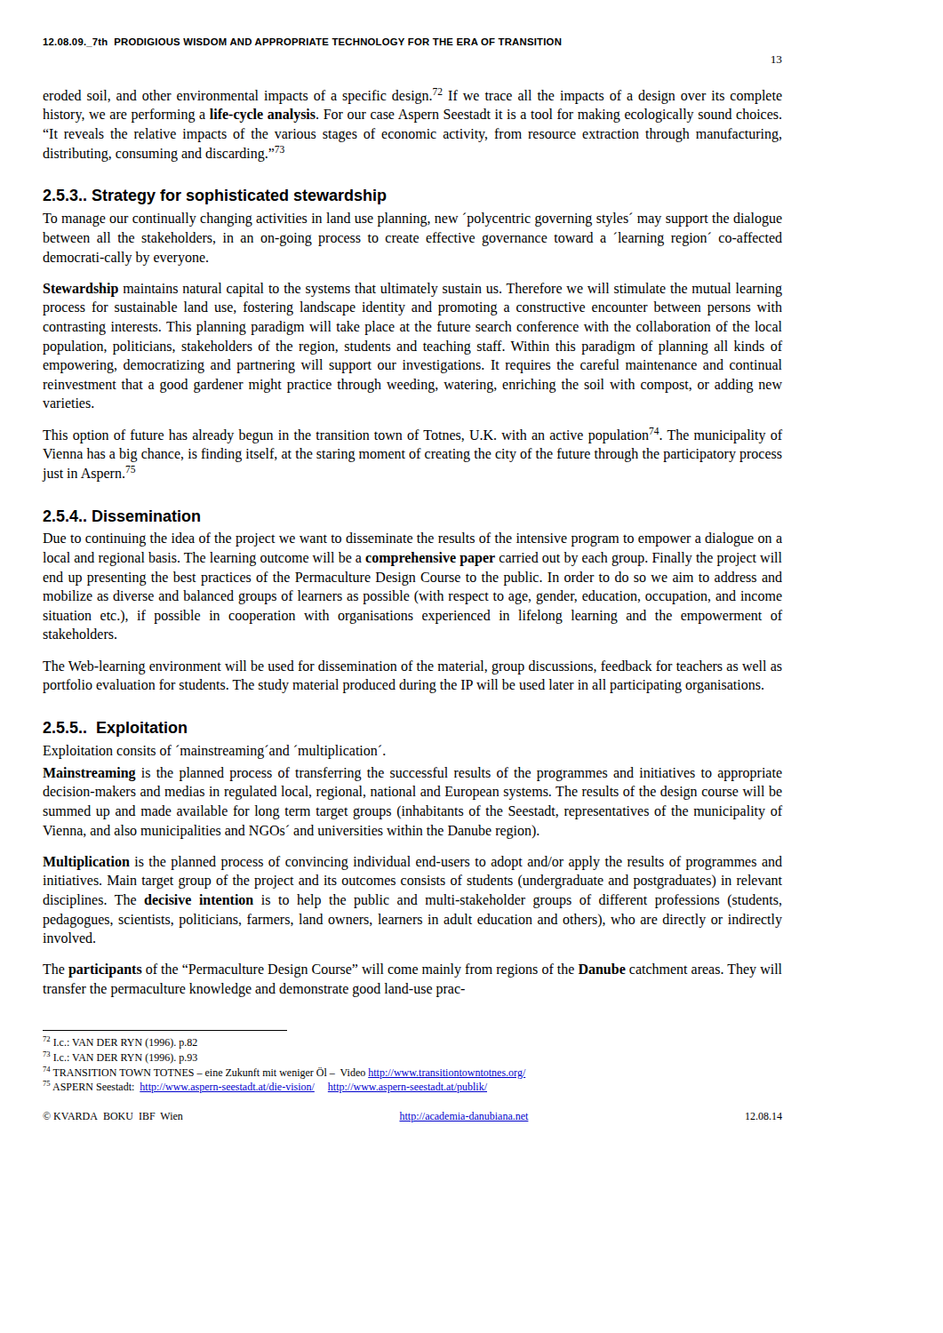12.08.09._7th PRODIGIOUS WISDOM AND APPROPRIATE TECHNOLOGY FOR THE ERA OF TRANSITION
13
eroded soil, and other environmental impacts of a specific design.72 If we trace all the impacts of a design over its complete history, we are performing a life-cycle analysis. For our case Aspern Seestadt it is a tool for making ecologically sound choices. “It reveals the relative impacts of the various stages of economic activity, from resource extraction through manufacturing, distributing, consuming and discarding.”73
2.5.3.. Strategy for sophisticated stewardship
To manage our continually changing activities in land use planning, new ´polycentric governing styles´ may support the dialogue between all the stakeholders, in an on-going process to create effective governance toward a ´learning region´ co-affected democrati-cally by everyone.
Stewardship maintains natural capital to the systems that ultimately sustain us. Therefore we will stimulate the mutual learning process for sustainable land use, fostering landscape identity and promoting a constructive encounter between persons with contrasting interests. This planning paradigm will take place at the future search conference with the collaboration of the local population, politicians, stakeholders of the region, students and teaching staff. Within this paradigm of planning all kinds of empowering, democratizing and partnering will support our investigations. It requires the careful maintenance and continual reinvestment that a good gardener might practice through weeding, watering, enriching the soil with compost, or adding new varieties.
This option of future has already begun in the transition town of Totnes, U.K. with an active population74. The municipality of Vienna has a big chance, is finding itself, at the staring moment of creating the city of the future through the participatory process just in Aspern.75
2.5.4.. Dissemination
Due to continuing the idea of the project we want to disseminate the results of the intensive program to empower a dialogue on a local and regional basis. The learning outcome will be a comprehensive paper carried out by each group. Finally the project will end up presenting the best practices of the Permaculture Design Course to the public. In order to do so we aim to address and mobilize as diverse and balanced groups of learners as possible (with respect to age, gender, education, occupation, and income situation etc.), if possible in cooperation with organisations experienced in lifelong learning and the empowerment of stakeholders.
The Web-learning environment will be used for dissemination of the material, group discussions, feedback for teachers as well as portfolio evaluation for students. The study material produced during the IP will be used later in all participating organisations.
2.5.5.. Exploitation
Exploitation consits of ´mainstreaming´and ´multiplication´.
Mainstreaming is the planned process of transferring the successful results of the programmes and initiatives to appropriate decision-makers and medias in regulated local, regional, national and European systems. The results of the design course will be summed up and made available for long term target groups (inhabitants of the Seestadt, representatives of the municipality of Vienna, and also municipalities and NGOs´ and universities within the Danube region).
Multiplication is the planned process of convincing individual end-users to adopt and/or apply the results of programmes and initiatives. Main target group of the project and its outcomes consists of students (undergraduate and postgraduates) in relevant disciplines. The decisive intention is to help the public and multi-stakeholder groups of different professions (students, pedagogues, scientists, politicians, farmers, land owners, learners in adult education and others), who are directly or indirectly involved.
The participants of the “Permaculture Design Course” will come mainly from regions of the Danube catchment areas. They will transfer the permaculture knowledge and demonstrate good land-use prac-
72 I.c.: VAN DER RYN (1996). p.82
73 I.c.: VAN DER RYN (1996). p.93
74 TRANSITION TOWN TOTNES – eine Zukunft mit weniger Öl – Video http://www.transitiontowntotnes.org/
75 ASPERN Seestadt: http://www.aspern-seestadt.at/die-vision/ http://www.aspern-seestadt.at/publik/
© KVARDA BOKU IBF Wien
http://academia-danubiana.net
12.08.14